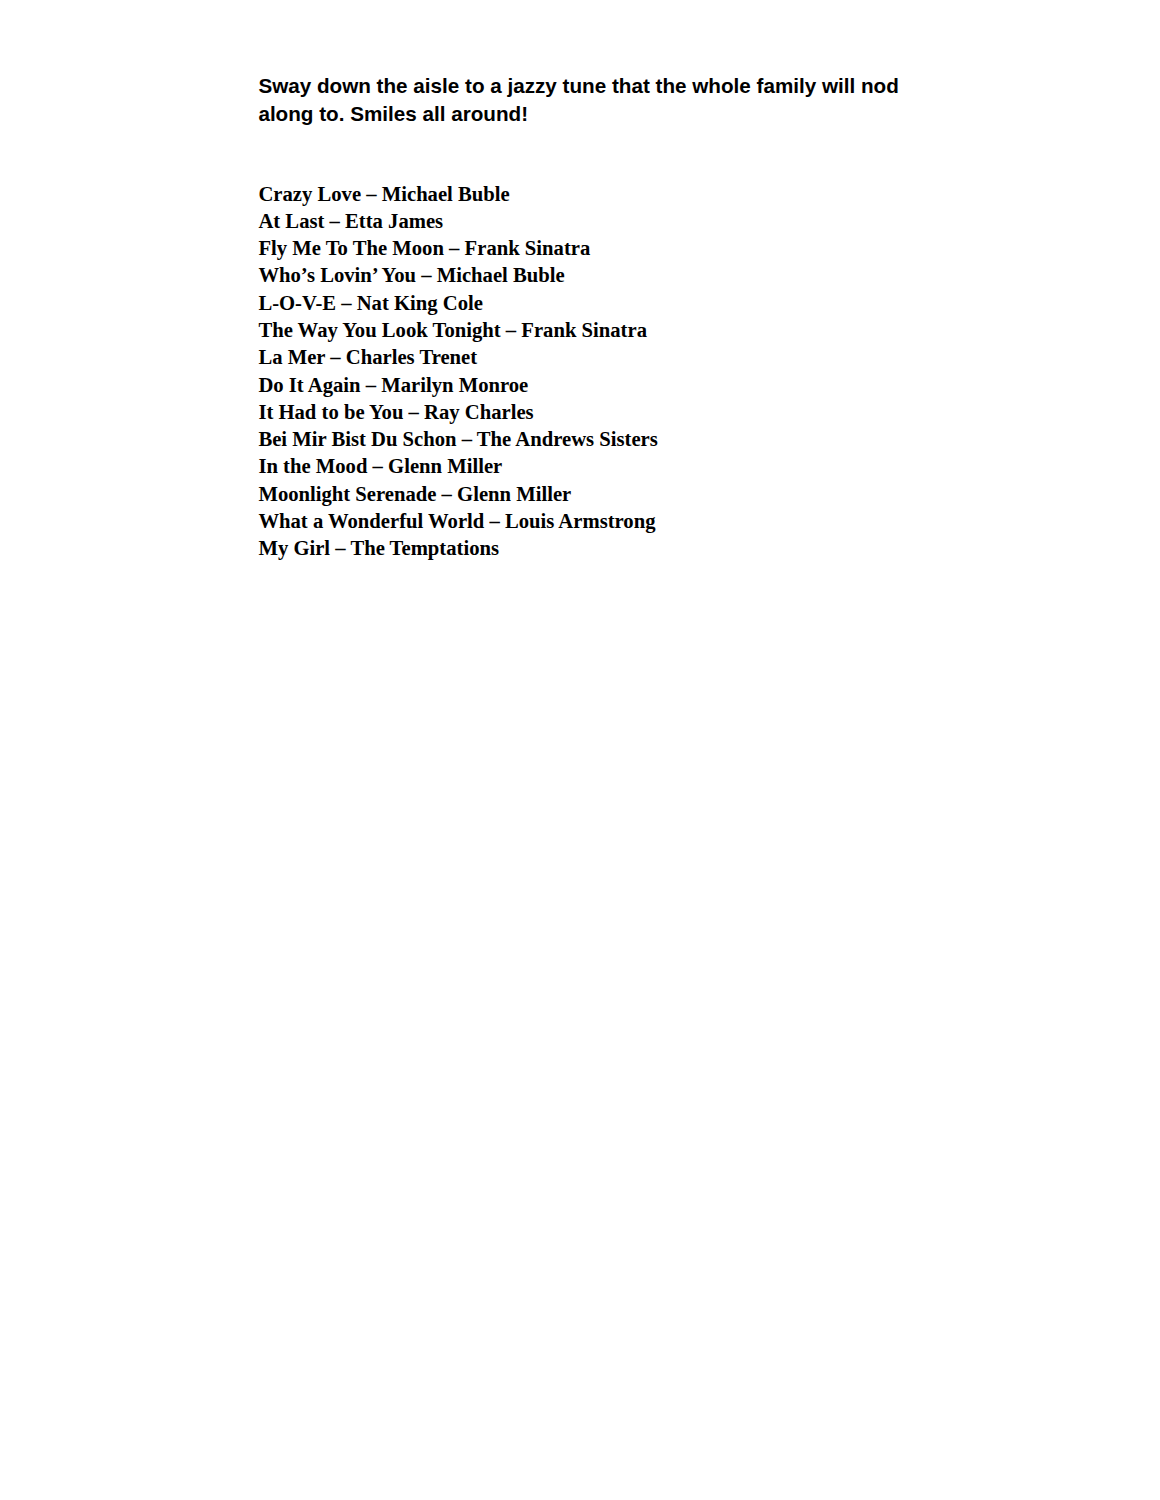Sway down the aisle to a jazzy tune that the whole family will nod along to. Smiles all around!
Crazy Love – Michael Buble
At Last – Etta James
Fly Me To The Moon – Frank Sinatra
Who’s Lovin’ You – Michael Buble
L-O-V-E – Nat King Cole
The Way You Look Tonight – Frank Sinatra
La Mer – Charles Trenet
Do It Again – Marilyn Monroe
It Had to be You – Ray Charles
Bei Mir Bist Du Schon – The Andrews Sisters
In the Mood – Glenn Miller
Moonlight Serenade – Glenn Miller
What a Wonderful World – Louis Armstrong
My Girl – The Temptations